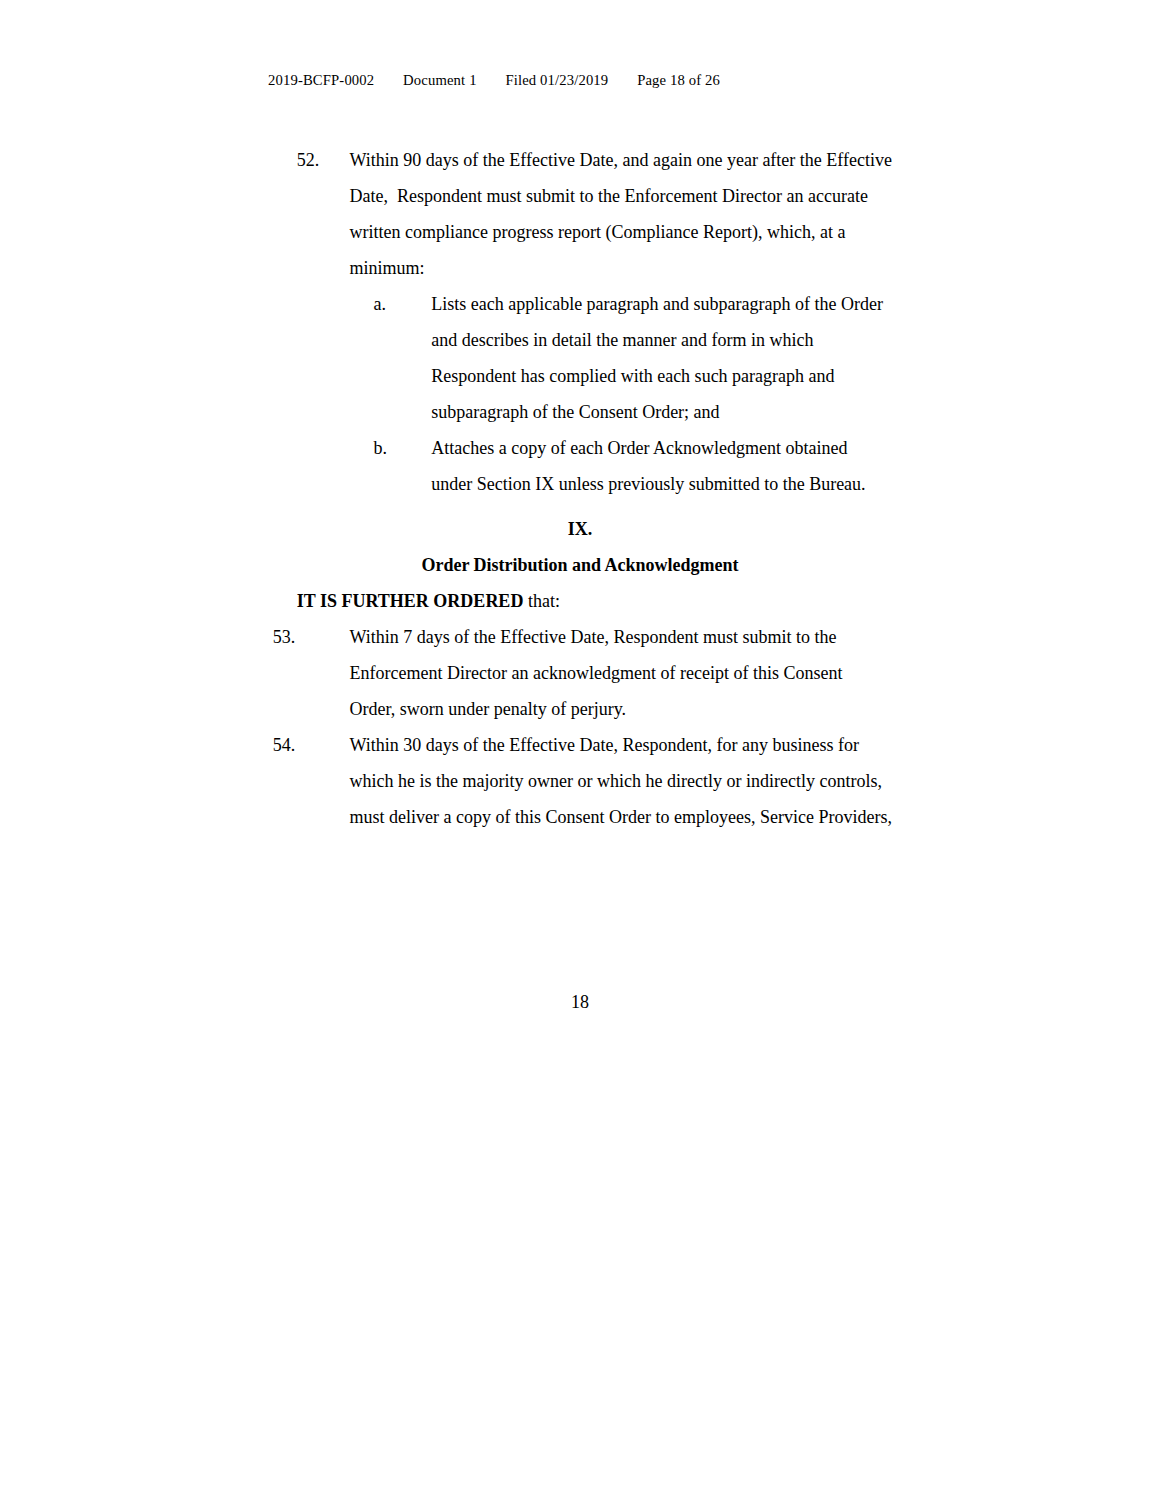2019-BCFP-0002 Document 1 Filed 01/23/2019 Page 18 of 26
52. Within 90 days of the Effective Date, and again one year after the Effective Date, Respondent must submit to the Enforcement Director an accurate written compliance progress report (Compliance Report), which, at a minimum:
a. Lists each applicable paragraph and subparagraph of the Order and describes in detail the manner and form in which Respondent has complied with each such paragraph and subparagraph of the Consent Order; and
b. Attaches a copy of each Order Acknowledgment obtained under Section IX unless previously submitted to the Bureau.
IX.
Order Distribution and Acknowledgment
IT IS FURTHER ORDERED that:
53. Within 7 days of the Effective Date, Respondent must submit to the Enforcement Director an acknowledgment of receipt of this Consent Order, sworn under penalty of perjury.
54. Within 30 days of the Effective Date, Respondent, for any business for which he is the majority owner or which he directly or indirectly controls, must deliver a copy of this Consent Order to employees, Service Providers,
18